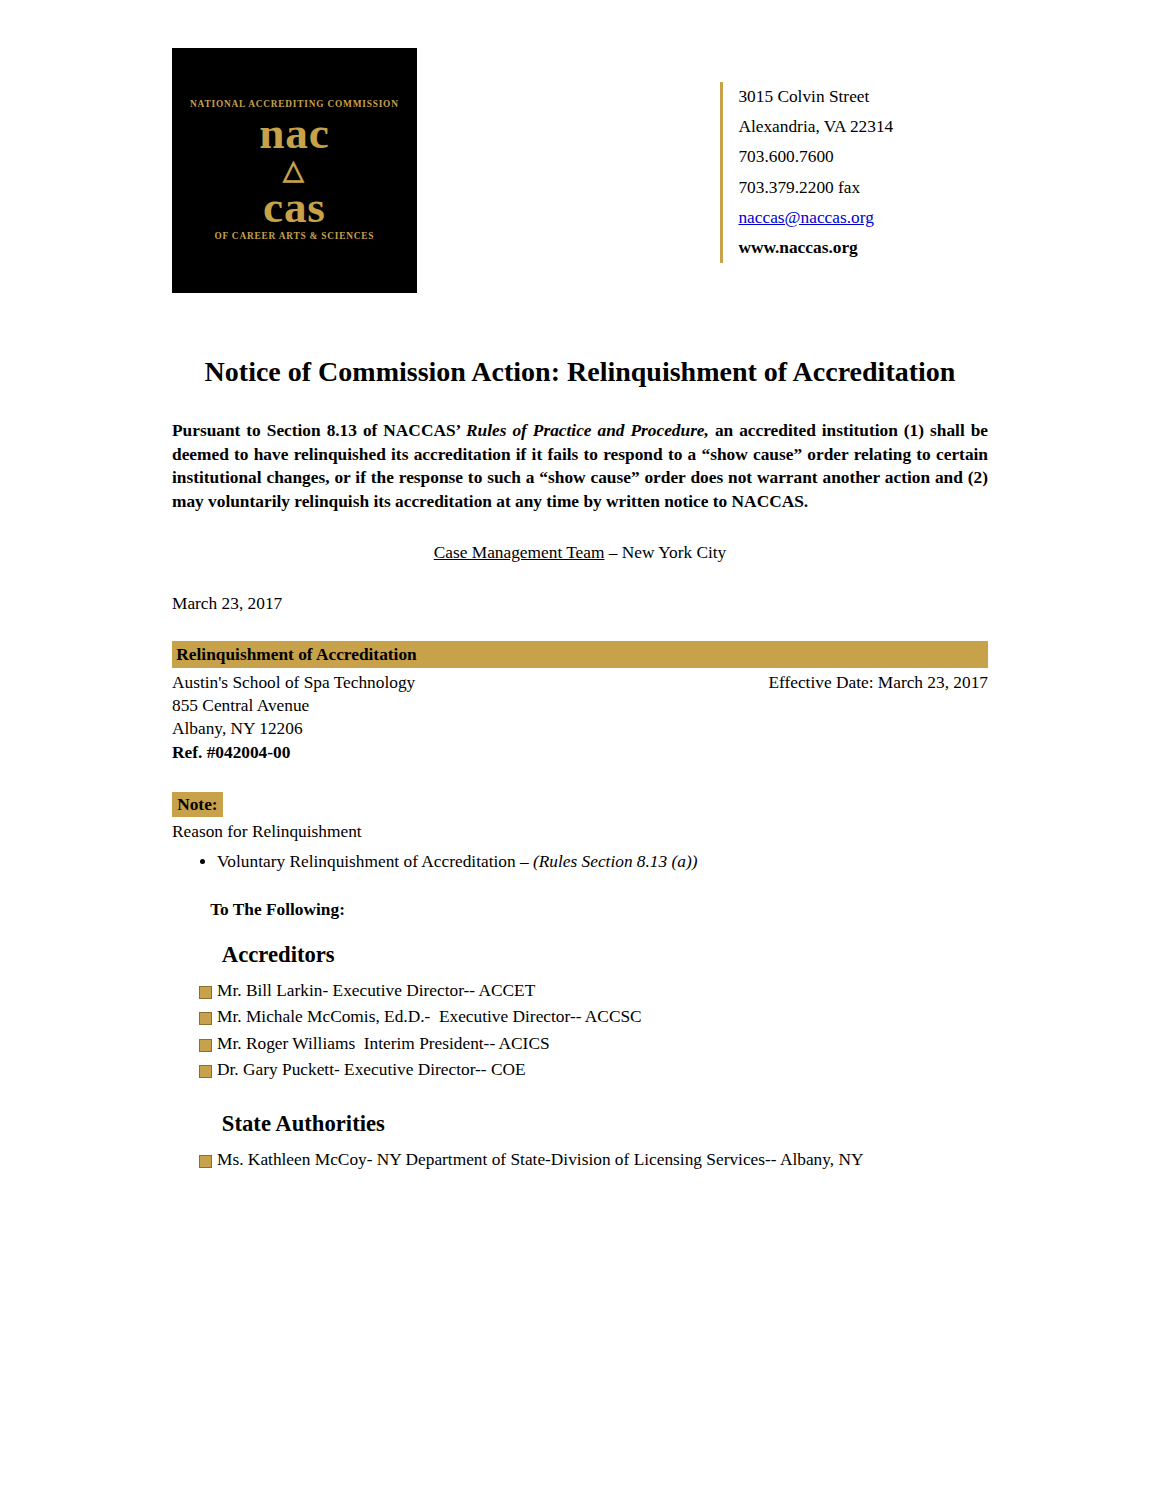National Accrediting Commission
nac
△
cas
of Career Arts & Sciences
3015 Colvin Street
Alexandria, VA 22314
703.600.7600
703.379.2200 fax
naccas@naccas.org
www.naccas.org
Notice of Commission Action: Relinquishment of Accreditation
Pursuant to Section 8.13 of NACCAS’ Rules of Practice and Procedure, an accredited institution (1) shall be deemed to have relinquished its accreditation if it fails to respond to a “show cause” order relating to certain institutional changes, or if the response to such a “show cause” order does not warrant another action and (2) may voluntarily relinquish its accreditation at any time by written notice to NACCAS.
Case Management Team – New York City
March 23, 2017
Relinquishment of Accreditation
Austin's School of Spa Technology Effective Date: March 23, 2017
855 Central Avenue
Albany, NY 12206
Ref. #042004-00
Note:
Reason for Relinquishment
Voluntary Relinquishment of Accreditation – (Rules Section 8.13 (a))
To The Following:
Accreditors
Mr. Bill Larkin- Executive Director-- ACCET
Mr. Michale McComis, Ed.D.- Executive Director-- ACCSC
Mr. Roger Williams Interim President-- ACICS
Dr. Gary Puckett- Executive Director-- COE
State Authorities
Ms. Kathleen McCoy- NY Department of State-Division of Licensing Services-- Albany, NY